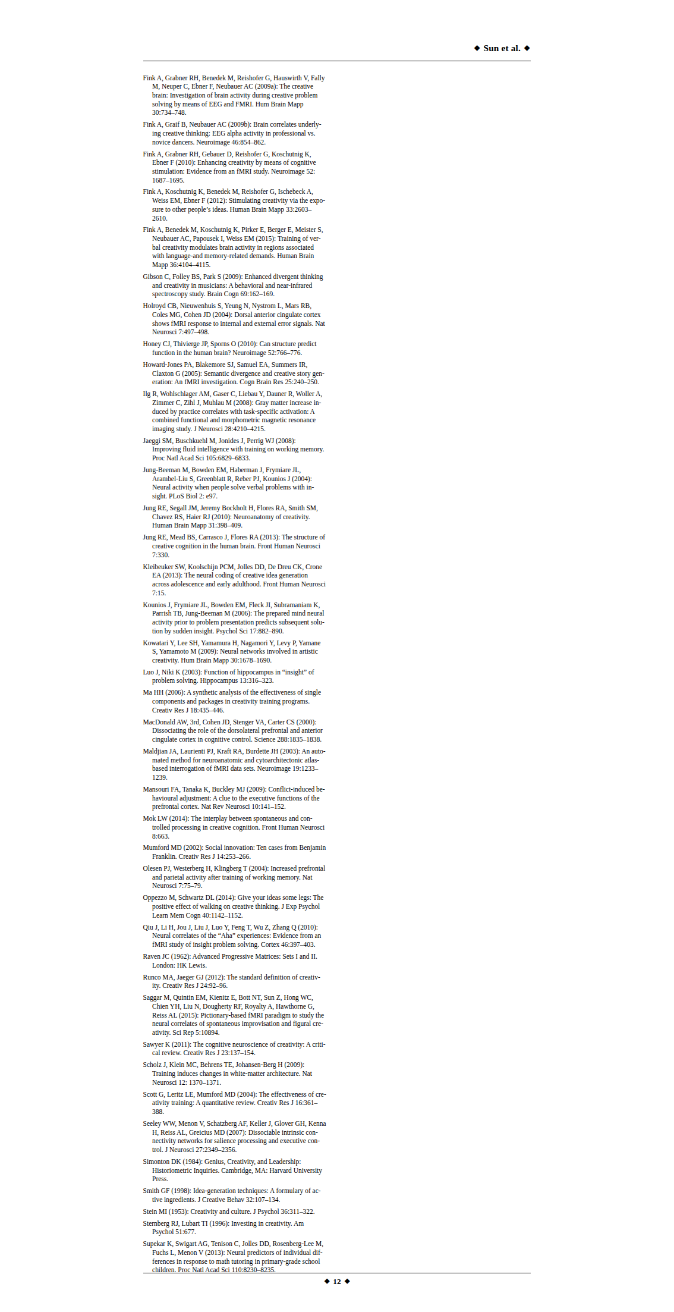◆ Sun et al. ◆
Fink A, Grabner RH, Benedek M, Reishofer G, Hauswirth V, Fally M, Neuper C, Ebner F, Neubauer AC (2009a): The creative brain: Investigation of brain activity during creative problem solving by means of EEG and FMRI. Hum Brain Mapp 30:734–748.
Fink A, Graif B, Neubauer AC (2009b): Brain correlates underlying creative thinking: EEG alpha activity in professional vs. novice dancers. Neuroimage 46:854–862.
Fink A, Grabner RH, Gebauer D, Reishofer G, Koschutnig K, Ebner F (2010): Enhancing creativity by means of cognitive stimulation: Evidence from an fMRI study. Neuroimage 52: 1687–1695.
Fink A, Koschutnig K, Benedek M, Reishofer G, Ischebeck A, Weiss EM, Ebner F (2012): Stimulating creativity via the exposure to other people’s ideas. Human Brain Mapp 33:2603–2610.
Fink A, Benedek M, Koschutnig K, Pirker E, Berger E, Meister S, Neubauer AC, Papousek I, Weiss EM (2015): Training of verbal creativity modulates brain activity in regions associated with language-and memory-related demands. Human Brain Mapp 36:4104–4115.
Gibson C, Folley BS, Park S (2009): Enhanced divergent thinking and creativity in musicians: A behavioral and near-infrared spectroscopy study. Brain Cogn 69:162–169.
Holroyd CB, Nieuwenhuis S, Yeung N, Nystrom L, Mars RB, Coles MG, Cohen JD (2004): Dorsal anterior cingulate cortex shows fMRI response to internal and external error signals. Nat Neurosci 7:497–498.
Honey CJ, Thivierge JP, Sporns O (2010): Can structure predict function in the human brain? Neuroimage 52:766–776.
Howard-Jones PA, Blakemore SJ, Samuel EA, Summers IR, Claxton G (2005): Semantic divergence and creative story generation: An fMRI investigation. Cogn Brain Res 25:240–250.
Ilg R, Wohlschlager AM, Gaser C, Liebau Y, Dauner R, Woller A, Zimmer C, Zihl J, Muhlau M (2008): Gray matter increase induced by practice correlates with task-specific activation: A combined functional and morphometric magnetic resonance imaging study. J Neurosci 28:4210–4215.
Jaeggi SM, Buschkuehl M, Jonides J, Perrig WJ (2008): Improving fluid intelligence with training on working memory. Proc Natl Acad Sci 105:6829–6833.
Jung-Beeman M, Bowden EM, Haberman J, Frymiare JL, Arambel-Liu S, Greenblatt R, Reber PJ, Kounios J (2004): Neural activity when people solve verbal problems with insight. PLoS Biol 2: e97.
Jung RE, Segall JM, Jeremy Bockholt H, Flores RA, Smith SM, Chavez RS, Haier RJ (2010): Neuroanatomy of creativity. Human Brain Mapp 31:398–409.
Jung RE, Mead BS, Carrasco J, Flores RA (2013): The structure of creative cognition in the human brain. Front Human Neurosci 7:330.
Kleibeuker SW, Koolschijn PCM, Jolles DD, De Dreu CK, Crone EA (2013): The neural coding of creative idea generation across adolescence and early adulthood. Front Human Neurosci 7:15.
Kounios J, Frymiare JL, Bowden EM, Fleck JI, Subramaniam K, Parrish TB, Jung-Beeman M (2006): The prepared mind neural activity prior to problem presentation predicts subsequent solution by sudden insight. Psychol Sci 17:882–890.
Kowatari Y, Lee SH, Yamamura H, Nagamori Y, Levy P, Yamane S, Yamamoto M (2009): Neural networks involved in artistic creativity. Hum Brain Mapp 30:1678–1690.
Luo J, Niki K (2003): Function of hippocampus in “insight” of problem solving. Hippocampus 13:316–323.
Ma HH (2006): A synthetic analysis of the effectiveness of single components and packages in creativity training programs. Creativ Res J 18:435–446.
MacDonald AW, 3rd, Cohen JD, Stenger VA, Carter CS (2000): Dissociating the role of the dorsolateral prefrontal and anterior cingulate cortex in cognitive control. Science 288:1835–1838.
Maldjian JA, Laurienti PJ, Kraft RA, Burdette JH (2003): An automated method for neuroanatomic and cytoarchitectonic atlas-based interrogation of fMRI data sets. Neuroimage 19:1233–1239.
Mansouri FA, Tanaka K, Buckley MJ (2009): Conflict-induced behavioural adjustment: A clue to the executive functions of the prefrontal cortex. Nat Rev Neurosci 10:141–152.
Mok LW (2014): The interplay between spontaneous and controlled processing in creative cognition. Front Human Neurosci 8:663.
Mumford MD (2002): Social innovation: Ten cases from Benjamin Franklin. Creativ Res J 14:253–266.
Olesen PJ, Westerberg H, Klingberg T (2004): Increased prefrontal and parietal activity after training of working memory. Nat Neurosci 7:75–79.
Oppezzo M, Schwartz DL (2014): Give your ideas some legs: The positive effect of walking on creative thinking. J Exp Psychol Learn Mem Cogn 40:1142–1152.
Qiu J, Li H, Jou J, Liu J, Luo Y, Feng T, Wu Z, Zhang Q (2010): Neural correlates of the “Aha” experiences: Evidence from an fMRI study of insight problem solving. Cortex 46:397–403.
Raven JC (1962): Advanced Progressive Matrices: Sets I and II. London: HK Lewis.
Runco MA, Jaeger GJ (2012): The standard definition of creativity. Creativ Res J 24:92–96.
Saggar M, Quintin EM, Kienitz E, Bott NT, Sun Z, Hong WC, Chien YH, Liu N, Dougherty RF, Royalty A, Hawthorne G, Reiss AL (2015): Pictionary-based fMRI paradigm to study the neural correlates of spontaneous improvisation and figural creativity. Sci Rep 5:10894.
Sawyer K (2011): The cognitive neuroscience of creativity: A critical review. Creativ Res J 23:137–154.
Scholz J, Klein MC, Behrens TE, Johansen-Berg H (2009): Training induces changes in white-matter architecture. Nat Neurosci 12: 1370–1371.
Scott G, Leritz LE, Mumford MD (2004): The effectiveness of creativity training: A quantitative review. Creativ Res J 16:361–388.
Seeley WW, Menon V, Schatzberg AF, Keller J, Glover GH, Kenna H, Reiss AL, Greicius MD (2007): Dissociable intrinsic connectivity networks for salience processing and executive control. J Neurosci 27:2349–2356.
Simonton DK (1984): Genius, Creativity, and Leadership: Historiometric Inquiries. Cambridge, MA: Harvard University Press.
Smith GF (1998): Idea-generation techniques: A formulary of active ingredients. J Creative Behav 32:107–134.
Stein MI (1953): Creativity and culture. J Psychol 36:311–322.
Sternberg RJ, Lubart TI (1996): Investing in creativity. Am Psychol 51:677.
Supekar K, Swigart AG, Tenison C, Jolles DD, Rosenberg-Lee M, Fuchs L, Menon V (2013): Neural predictors of individual differences in response to math tutoring in primary-grade school children. Proc Natl Acad Sci 110:8230–8235.
◆ 12 ◆